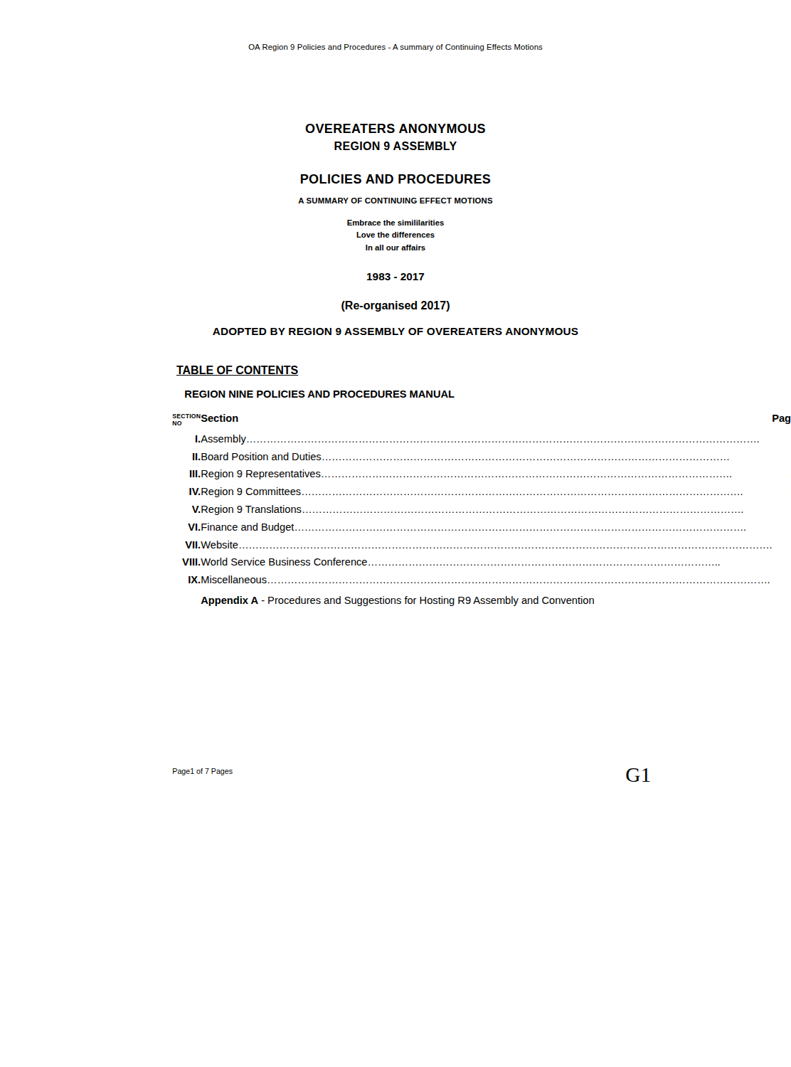OA Region 9 Policies and Procedures - A summary of Continuing Effects Motions
OVEREATERS ANONYMOUS
REGION 9 ASSEMBLY
POLICIES AND PROCEDURES
A SUMMARY OF CONTINUING EFFECT MOTIONS
Embrace the simililarities
Love the differences
In all our affairs
1983 - 2017
(Re-organised 2017)
ADOPTED BY REGION 9 ASSEMBLY OF OVEREATERS ANONYMOUS
TABLE OF CONTENTS
REGION NINE POLICIES AND PROCEDURES MANUAL
| SECTION NO | Section | Page |
| --- | --- | --- |
| I. | Assembly ……………………………………………………………………………………………………………………………………. | 2 |
| II. | Board Position and Duties ………………………………………………………………………………………………………… | 2 |
| III. | Region 9 Representatives …………………………………………………………………………………………………………. | 4 |
| IV. | Region 9 Committees …………………………………………………………………………………………………………………. | 4 |
| V. | Region 9 Translations …………………………………………………………………………………………………………………. | 5 |
| VI. | Finance and Budget ……………………………………………………………………………………………………………………. | 5 |
| VII. | Website …………………………………………………………………………………………………………………………………………. | 6 |
| VIII. | World Service Business Conference ………………………………………………………………………………………….. | 7 |
| IX. | Miscellaneous …………………………………………………………………………………………………………………………………. | 7 |
| | Appendix A - Procedures and Suggestions for Hosting R9 Assembly and Convention | |
Page1 of 7 Pages
G1